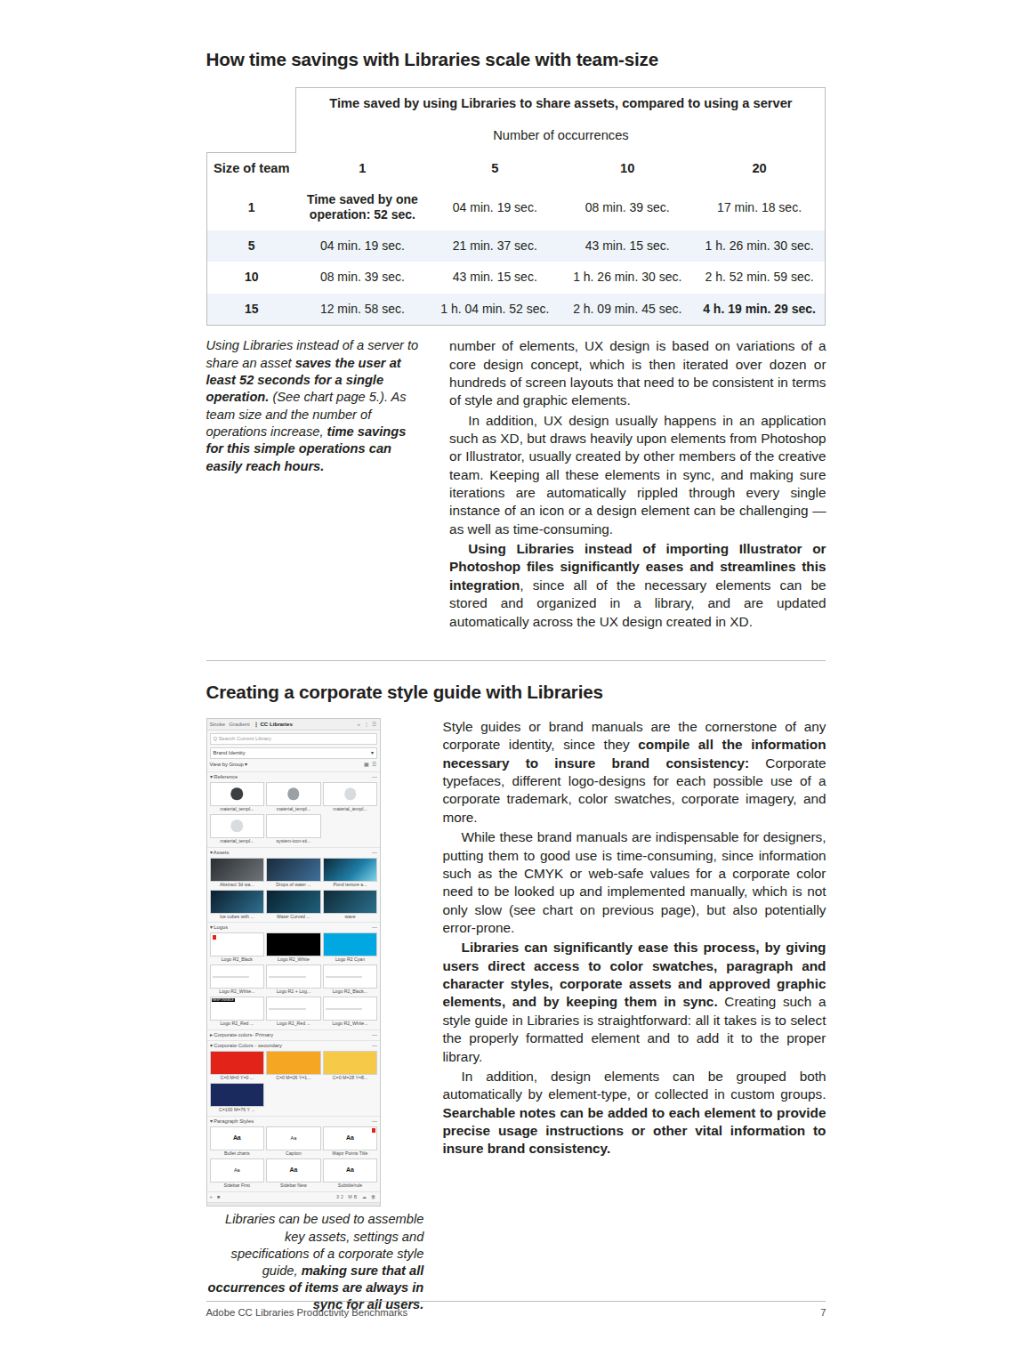How time savings with Libraries scale with team-size
| | Time saved by using Libraries to share assets, compared to using a server |
| | Number of occurrences |
| Size of team | 1 | 5 | 10 | 20 |
| 1 | Time saved by one operation: 52 sec. | 04 min. 19 sec. | 08 min. 39 sec. | 17 min. 18 sec. |
| 5 | 04 min. 19 sec. | 21 min. 37 sec. | 43 min. 15 sec. | 1 h. 26 min. 30 sec. |
| 10 | 08 min. 39 sec. | 43 min. 15 sec. | 1 h. 26 min. 30 sec. | 2 h. 52 min. 59 sec. |
| 15 | 12 min. 58 sec. | 1 h. 04 min. 52 sec. | 2 h. 09 min. 45 sec. | 4 h. 19 min. 29 sec. |
Using Libraries instead of a server to share an asset saves the user at least 52 seconds for a single operation. (See chart page 5.). As team size and the number of operations increase, time savings for this simple operations can easily reach hours.
number of elements, UX design is based on variations of a core design concept, which is then iterated over dozen or hundreds of screen lay­outs that need to be consistent in terms of style and graphic elements.
In addition, UX design usually happens in an application such as XD, but draws heavily upon elements from Photoshop or Illustrator, usu­ally created by other members of the creative team. Keeping all these elements in sync, and making sure iterations are automatically rippled through every single instance of an icon or a design element can be challenging — as well as time-consuming.
Using Libraries instead of importing Illustrator or Photoshop files significantly eases and streamlines this integration, since all of the necessary elements can be stored and organized in a library, and are updated automatically across the UX design created in XD.
Creating a corporate style guide with Libraries
Stroke Gradient ⋮ CC Libraries » ⋮ ☰
Q Search Current Library
Brand Identity▾
View by Group ▾ ▦ ☰
▾ Reference⋯
material_templ...
material_templ...
material_templ...
material_templ...
system-icon-sti...
▾ Assets⋯
Abstract 3d wa...
Drops of water ...
Pond texture a...
Ice cubes with ...
Water Curved ...
wave
▾ Logos⋯
Logo R2_Black
Logo R2_White
Logo R2 Cyan
Logo R2_White...
Logo R2 + Log...
Logo R2_Black...
Logo R2_Red ...
Logo R2_Red ...
Logo R2_White...
▸ Corporate colors- Primary⋯
▾ Corporate Colors - secondary⋯
C=0 M=0 Y=0 ...
C=0 M=26 Y=1...
C=0 M=28 Y=8...
C=100 M=76 Y ...
▾ Paragraph Styles⋯
Aa
Bullet charts
Aa
Caption
Aa
Major Points Title
Aa
Sidebar First
Aa
Sidebar New
Aa
Subtitle/rule
+ ■ 32 MB ☁ 🗑
Libraries can be used to assemble key assets, settings and specifications of a corporate style guide, making sure that all occurrences of items are always in sync for all users.
Style guides or brand manuals are the cornerstone of any corporate identity, since they compile all the information necessary to insure brand consistency: Corporate typefaces, different logo-designs for each possible use of a corporate trademark, color swatches, corporate imagery, and more.
While these brand manuals are indispensable for designers, putting them to good use is time-consuming, since information such as the CMYK or web-safe values for a corporate color need to be looked up and implemented manually, which is not only slow (see chart on previ­ous page), but also potentially error-prone.
Libraries can significantly ease this process, by giving users di­rect access to color swatches, paragraph and character styles, cor­porate assets and approved graphic elements, and by keeping them in sync. Creating such a style guide in Libraries is straightforward: all it takes is to select the properly formatted element and to add it to the proper library.
In addition, design elements can be grouped both automatically by element-type, or collected in custom groups. Searchable notes can be added to each element to provide precise usage instructions or other vital information to insure brand consistency.
Adobe CC Libraries Productivity Benchmarks 7